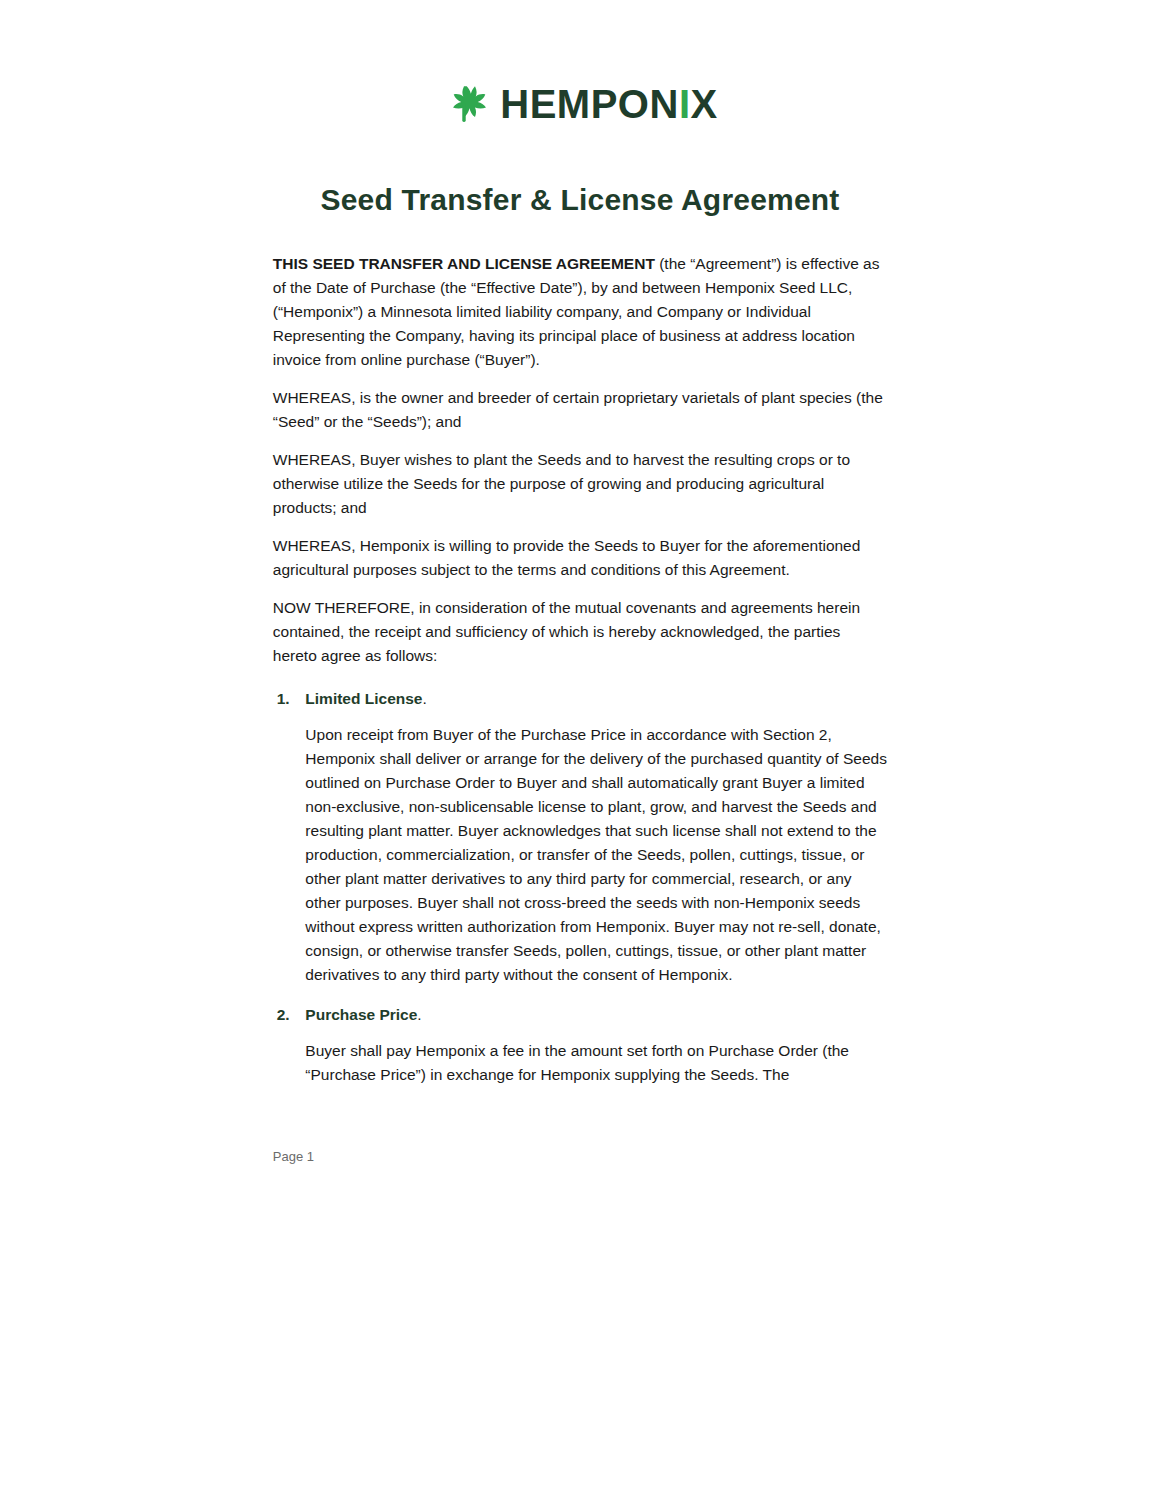HEMPONIX
Seed Transfer & License Agreement
THIS SEED TRANSFER AND LICENSE AGREEMENT (the “Agreement”) is effective as of the Date of Purchase (the “Effective Date”), by and between Hemponix Seed LLC, (“Hemponix”) a Minnesota limited liability company, and Company or Individual Representing the Company, having its principal place of business at address location invoice from online purchase (“Buyer”).
WHEREAS, is the owner and breeder of certain proprietary varietals of plant species (the “Seed” or the “Seeds”); and
WHEREAS, Buyer wishes to plant the Seeds and to harvest the resulting crops or to otherwise utilize the Seeds for the purpose of growing and producing agricultural products; and
WHEREAS, Hemponix is willing to provide the Seeds to Buyer for the aforementioned agricultural purposes subject to the terms and conditions of this Agreement.
NOW THEREFORE, in consideration of the mutual covenants and agreements herein contained, the receipt and sufficiency of which is hereby acknowledged, the parties hereto agree as follows:
Limited License.
Upon receipt from Buyer of the Purchase Price in accordance with Section 2, Hemponix shall deliver or arrange for the delivery of the purchased quantity of Seeds outlined on Purchase Order to Buyer and shall automatically grant Buyer a limited non-exclusive, non-sublicensable license to plant, grow, and harvest the Seeds and resulting plant matter. Buyer acknowledges that such license shall not extend to the production, commercialization, or transfer of the Seeds, pollen, cuttings, tissue, or other plant matter derivatives to any third party for commercial, research, or any other purposes. Buyer shall not cross-breed the seeds with non-Hemponix seeds without express written authorization from Hemponix. Buyer may not re-sell, donate, consign, or otherwise transfer Seeds, pollen, cuttings, tissue, or other plant matter derivatives to any third party without the consent of Hemponix.
Purchase Price.
Buyer shall pay Hemponix a fee in the amount set forth on Purchase Order (the “Purchase Price”) in exchange for Hemponix supplying the Seeds. The
Page 1